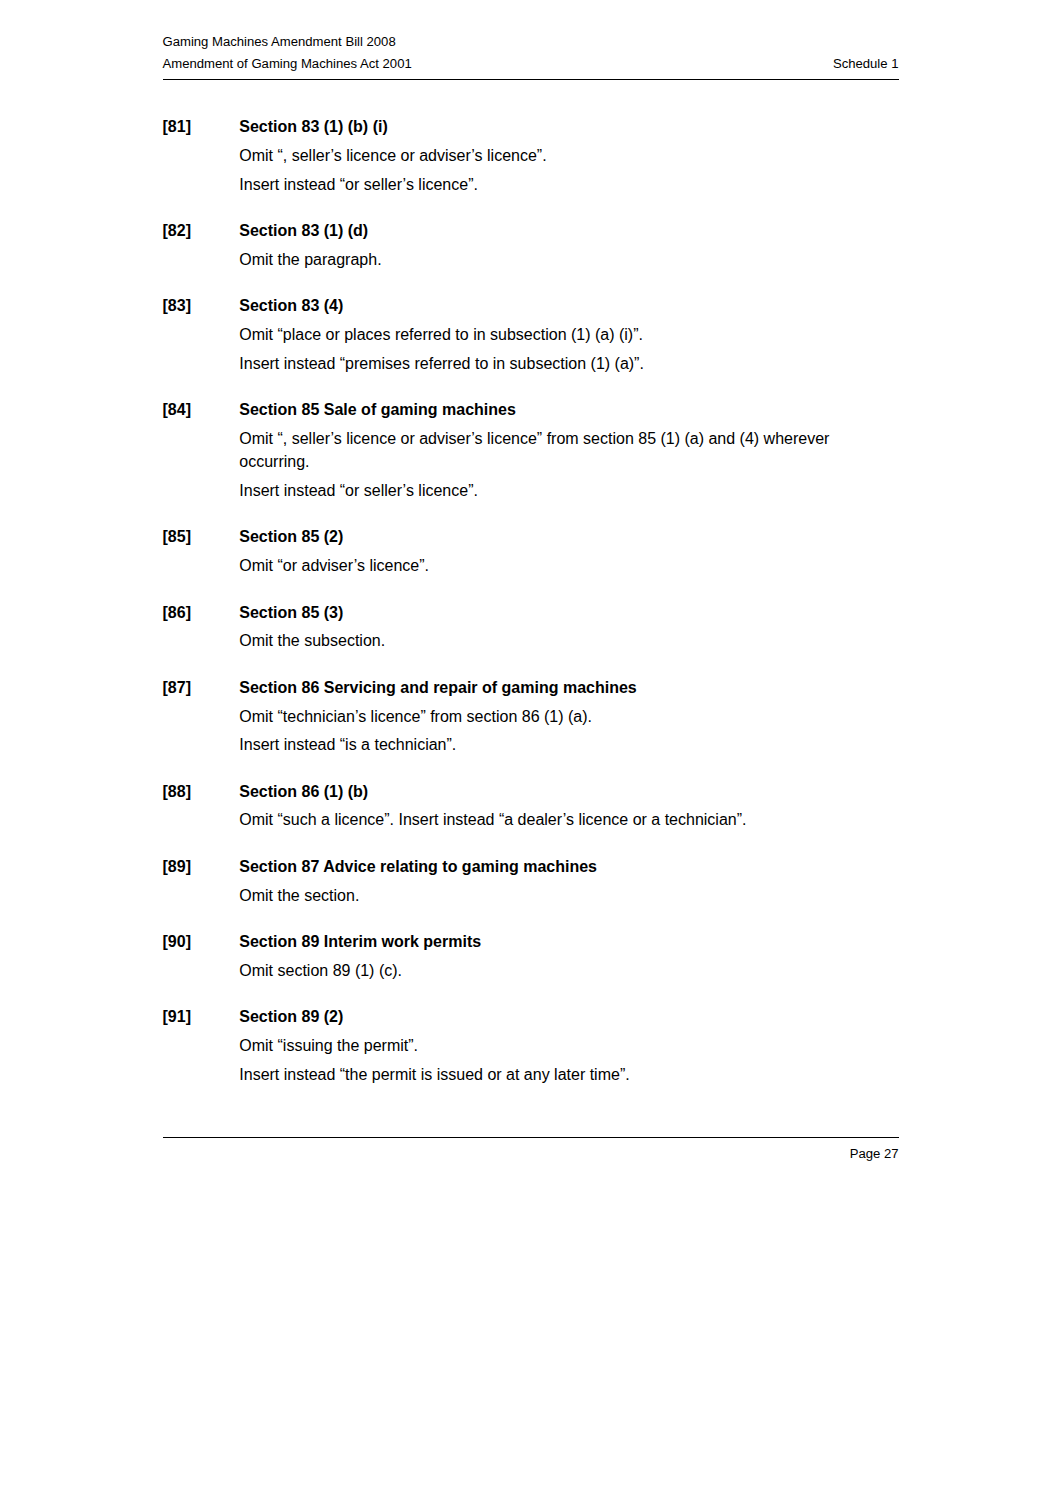Gaming Machines Amendment Bill 2008
Amendment of Gaming Machines Act 2001 Schedule 1
[81]
Section 83 (1) (b) (i)
Omit “, seller’s licence or adviser’s licence”.
Insert instead “or seller’s licence”.
[82]
Section 83 (1) (d)
Omit the paragraph.
[83]
Section 83 (4)
Omit “place or places referred to in subsection (1) (a) (i)”.
Insert instead “premises referred to in subsection (1) (a)”.
[84]
Section 85 Sale of gaming machines
Omit “, seller’s licence or adviser’s licence” from section 85 (1) (a) and (4) wherever occurring.
Insert instead “or seller’s licence”.
[85]
Section 85 (2)
Omit “or adviser’s licence”.
[86]
Section 85 (3)
Omit the subsection.
[87]
Section 86 Servicing and repair of gaming machines
Omit “technician’s licence” from section 86 (1) (a).
Insert instead “is a technician”.
[88]
Section 86 (1) (b)
Omit “such a licence”. Insert instead “a dealer’s licence or a technician”.
[89]
Section 87 Advice relating to gaming machines
Omit the section.
[90]
Section 89 Interim work permits
Omit section 89 (1) (c).
[91]
Section 89 (2)
Omit “issuing the permit”.
Insert instead “the permit is issued or at any later time”.
Page 27